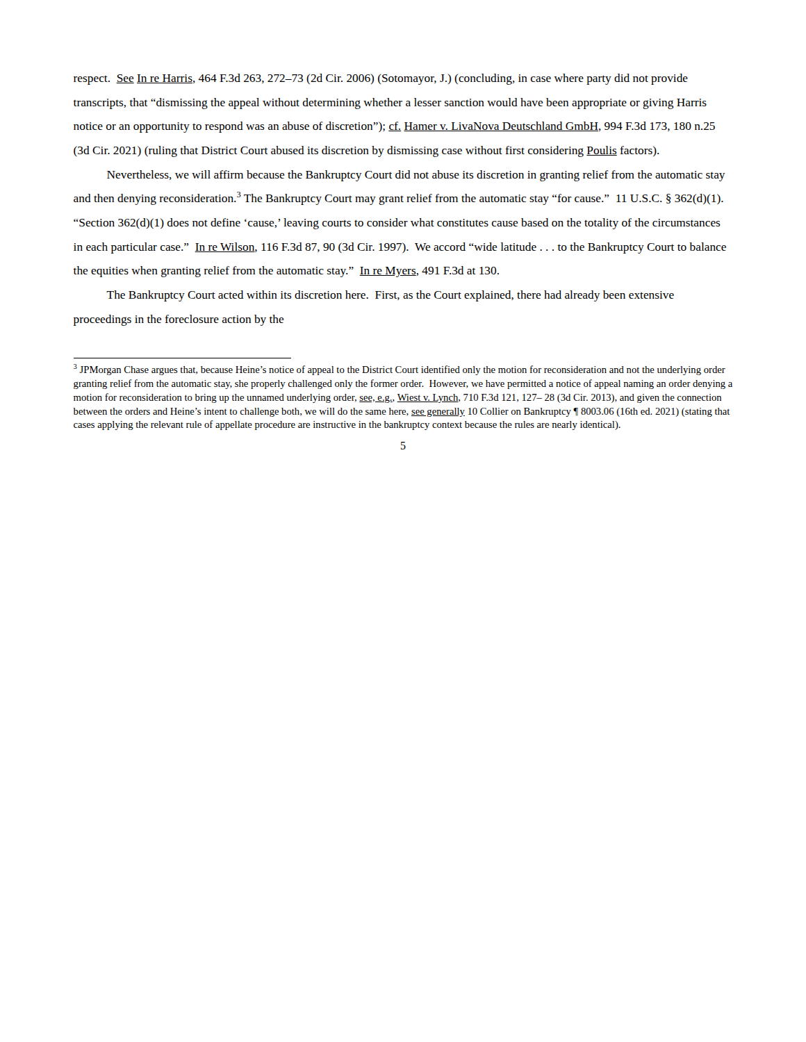respect. See In re Harris, 464 F.3d 263, 272–73 (2d Cir. 2006) (Sotomayor, J.) (concluding, in case where party did not provide transcripts, that “dismissing the appeal without determining whether a lesser sanction would have been appropriate or giving Harris notice or an opportunity to respond was an abuse of discretion”); cf. Hamer v. LivaNova Deutschland GmbH, 994 F.3d 173, 180 n.25 (3d Cir. 2021) (ruling that District Court abused its discretion by dismissing case without first considering Poulis factors).
Nevertheless, we will affirm because the Bankruptcy Court did not abuse its discretion in granting relief from the automatic stay and then denying reconsideration.3 The Bankruptcy Court may grant relief from the automatic stay “for cause.” 11 U.S.C. § 362(d)(1). “Section 362(d)(1) does not define ‘cause,’ leaving courts to consider what constitutes cause based on the totality of the circumstances in each particular case.” In re Wilson, 116 F.3d 87, 90 (3d Cir. 1997). We accord “wide latitude . . . to the Bankruptcy Court to balance the equities when granting relief from the automatic stay.” In re Myers, 491 F.3d at 130.
The Bankruptcy Court acted within its discretion here. First, as the Court explained, there had already been extensive proceedings in the foreclosure action by the
3 JPMorgan Chase argues that, because Heine’s notice of appeal to the District Court identified only the motion for reconsideration and not the underlying order granting relief from the automatic stay, she properly challenged only the former order. However, we have permitted a notice of appeal naming an order denying a motion for reconsideration to bring up the unnamed underlying order, see, e.g., Wiest v. Lynch, 710 F.3d 121, 127– 28 (3d Cir. 2013), and given the connection between the orders and Heine’s intent to challenge both, we will do the same here, see generally 10 Collier on Bankruptcy ¶ 8003.06 (16th ed. 2021) (stating that cases applying the relevant rule of appellate procedure are instructive in the bankruptcy context because the rules are nearly identical).
5